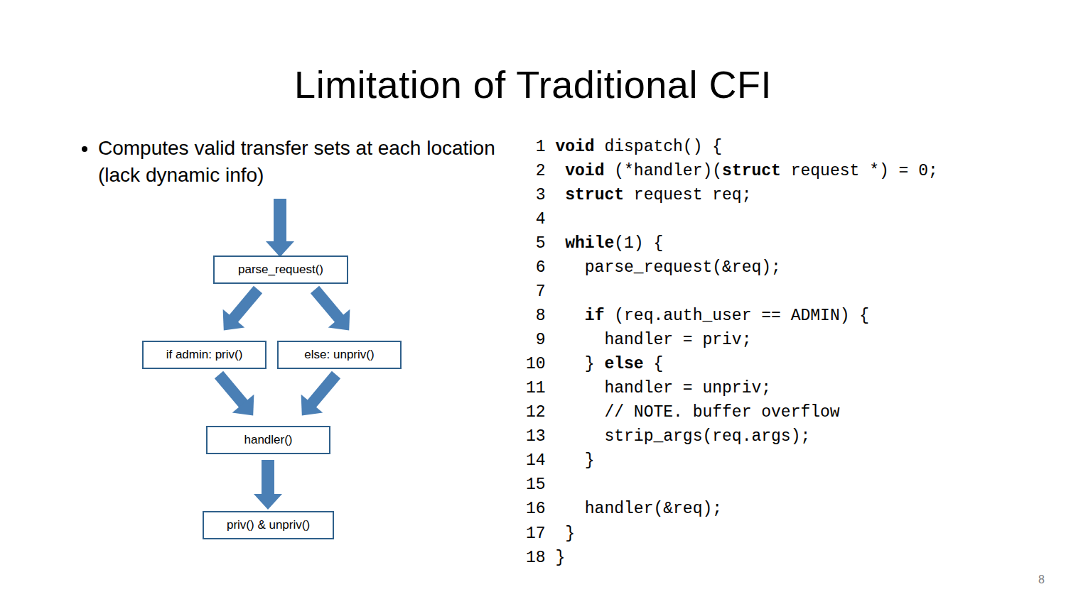Limitation of Traditional CFI
Computes valid transfer sets at each location (lack dynamic info)
parse_request()
if admin: priv()
else: unpriv()
handler()
priv() & unpriv()
1 void dispatch() { 2 void (*handler)(struct request *) = 0; 3 struct request req; 4 5 while(1) { 6 parse_request(&req); 7 8 if (req.auth_user == ADMIN) { 9 handler = priv; 10 } else { 11 handler = unpriv; 12 // NOTE. buffer overflow 13 strip_args(req.args); 14 } 15 16 handler(&req); 17 } 18 }
8